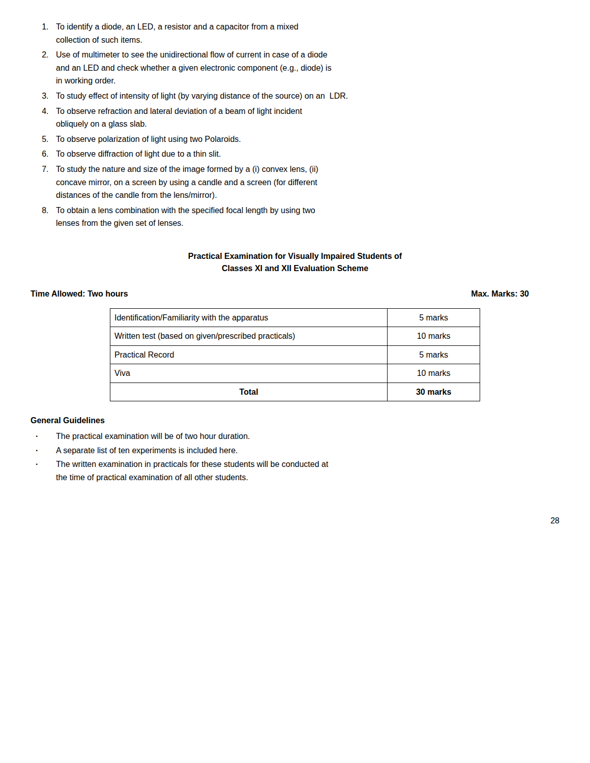To identify a diode, an LED, a resistor and a capacitor from a mixed
collection of such items.
Use of multimeter to see the unidirectional flow of current in case of a diode
and an LED and check whether a given electronic component (e.g., diode) is
in working order.
To study effect of intensity of light (by varying distance of the source) on an LDR.
To observe refraction and lateral deviation of a beam of light incident
obliquely on a glass slab.
To observe polarization of light using two Polaroids.
To observe diffraction of light due to a thin slit.
To study the nature and size of the image formed by a (i) convex lens, (ii)
concave mirror, on a screen by using a candle and a screen (for different
distances of the candle from the lens/mirror).
To obtain a lens combination with the specified focal length by using two
lenses from the given set of lenses.
Practical Examination for Visually Impaired Students of
Classes XI and XII Evaluation Scheme
Time Allowed: Two hours Max. Marks: 30
| Identification/Familiarity with the apparatus | 5 marks |
| Written test (based on given/prescribed practicals) | 10 marks |
| Practical Record | 5 marks |
| Viva | 10 marks |
| Total | 30 marks |
General Guidelines
The practical examination will be of two hour duration.
A separate list of ten experiments is included here.
The written examination in practicals for these students will be conducted at
the time of practical examination of all other students.
28